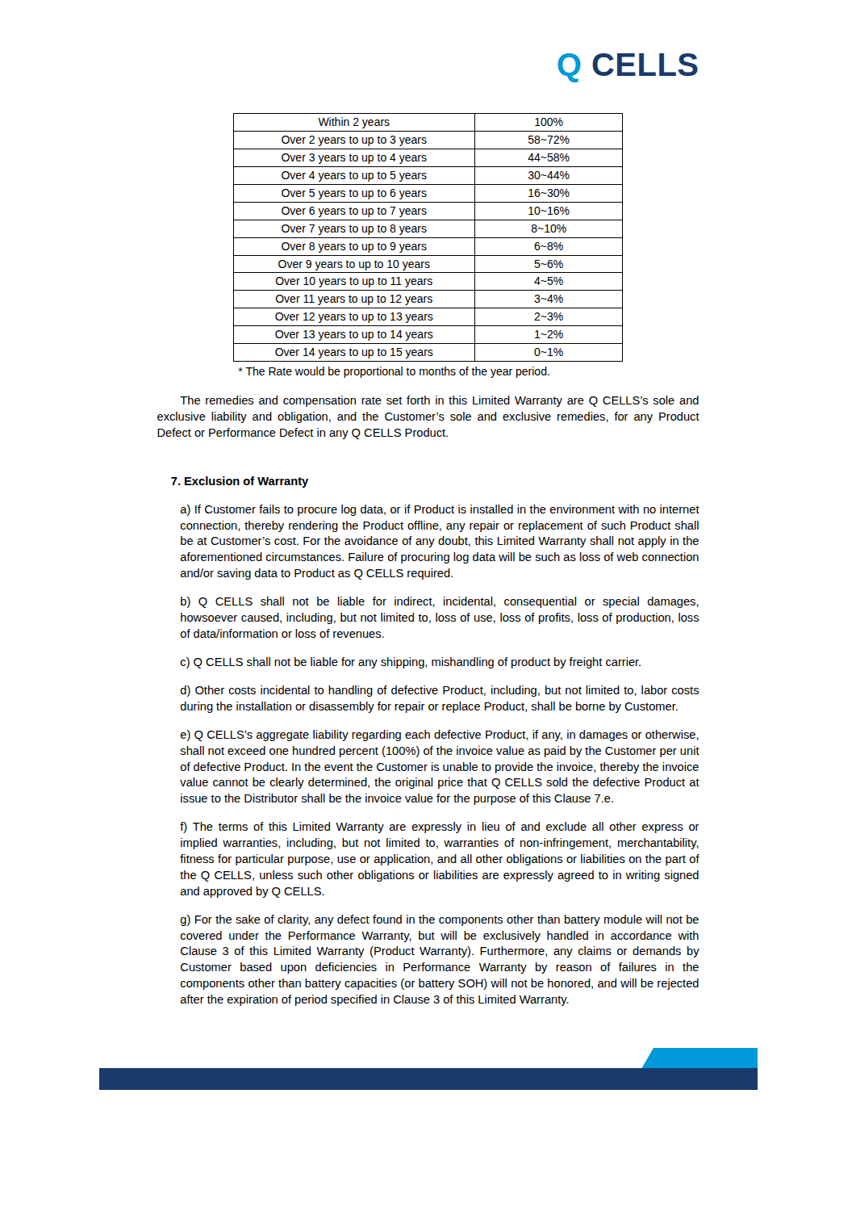Q CELLS
| Within 2 years | 100% |
| Over 2 years to up to 3 years | 58~72% |
| Over 3 years to up to 4 years | 44~58% |
| Over 4 years to up to 5 years | 30~44% |
| Over 5 years to up to 6 years | 16~30% |
| Over 6 years to up to 7 years | 10~16% |
| Over 7 years to up to 8 years | 8~10% |
| Over 8 years to up to 9 years | 6~8% |
| Over 9 years to up to 10 years | 5~6% |
| Over 10 years to up to 11 years | 4~5% |
| Over 11 years to up to 12 years | 3~4% |
| Over 12 years to up to 13 years | 2~3% |
| Over 13 years to up to 14 years | 1~2% |
| Over 14 years to up to 15 years | 0~1% |
* The Rate would be proportional to months of the year period.
The remedies and compensation rate set forth in this Limited Warranty are Q CELLS’s sole and exclusive liability and obligation, and the Customer’s sole and exclusive remedies, for any Product Defect or Performance Defect in any Q CELLS Product.
7. Exclusion of Warranty
a) If Customer fails to procure log data, or if Product is installed in the environment with no internet connection, thereby rendering the Product offline, any repair or replacement of such Product shall be at Customer’s cost. For the avoidance of any doubt, this Limited Warranty shall not apply in the aforementioned circumstances. Failure of procuring log data will be such as loss of web connection and/or saving data to Product as Q CELLS required.
b) Q CELLS shall not be liable for indirect, incidental, consequential or special damages, howsoever caused, including, but not limited to, loss of use, loss of profits, loss of production, loss of data/information or loss of revenues.
c) Q CELLS shall not be liable for any shipping, mishandling of product by freight carrier.
d) Other costs incidental to handling of defective Product, including, but not limited to, labor costs during the installation or disassembly for repair or replace Product, shall be borne by Customer.
e) Q CELLS’s aggregate liability regarding each defective Product, if any, in damages or otherwise, shall not exceed one hundred percent (100%) of the invoice value as paid by the Customer per unit of defective Product. In the event the Customer is unable to provide the invoice, thereby the invoice value cannot be clearly determined, the original price that Q CELLS sold the defective Product at issue to the Distributor shall be the invoice value for the purpose of this Clause 7.e.
f) The terms of this Limited Warranty are expressly in lieu of and exclude all other express or implied warranties, including, but not limited to, warranties of non-infringement, merchantability, fitness for particular purpose, use or application, and all other obligations or liabilities on the part of the Q CELLS, unless such other obligations or liabilities are expressly agreed to in writing signed and approved by Q CELLS.
g) For the sake of clarity, any defect found in the components other than battery module will not be covered under the Performance Warranty, but will be exclusively handled in accordance with Clause 3 of this Limited Warranty (Product Warranty). Furthermore, any claims or demands by Customer based upon deficiencies in Performance Warranty by reason of failures in the components other than battery capacities (or battery SOH) will not be honored, and will be rejected after the expiration of period specified in Clause 3 of this Limited Warranty.